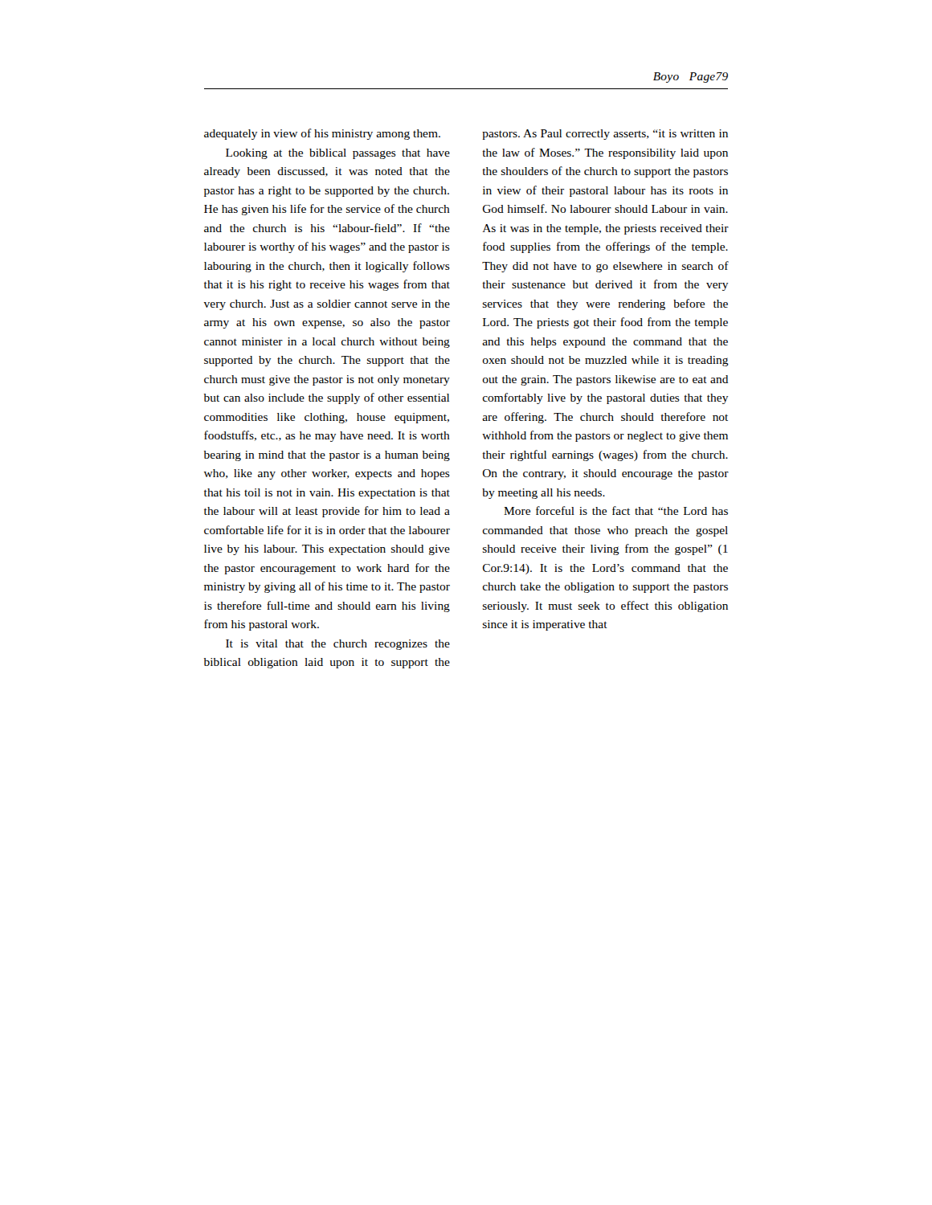Boyo Page79
adequately in view of his ministry among them.
Looking at the biblical passages that have already been discussed, it was noted that the pastor has a right to be supported by the church. He has given his life for the service of the church and the church is his “labour-field”. If “the labourer is worthy of his wages” and the pastor is labouring in the church, then it logically follows that it is his right to receive his wages from that very church. Just as a soldier cannot serve in the army at his own expense, so also the pastor cannot minister in a local church without being supported by the church. The support that the church must give the pastor is not only monetary but can also include the supply of other essential commodities like clothing, house equipment, foodstuffs, etc., as he may have need. It is worth bearing in mind that the pastor is a human being who, like any other worker, expects and hopes that his toil is not in vain. His expectation is that the labour will at least provide for him to lead a comfortable life for it is in order that the labourer live by his labour. This expectation should give the pastor encouragement to work hard for the ministry by giving all of his time to it. The pastor is therefore full-time and should earn his living from his pastoral work.
It is vital that the church recognizes the biblical obligation laid upon it to support the pastors. As Paul correctly asserts, “it is written in the law of Moses.” The responsibility laid upon the shoulders of the church to support the pastors in view of their pastoral labour has its roots in God himself. No labourer should Labour in vain. As it was in the temple, the priests received their food supplies from the offerings of the temple. They did not have to go elsewhere in search of their sustenance but derived it from the very services that they were rendering before the Lord. The priests got their food from the temple and this helps expound the command that the oxen should not be muzzled while it is treading out the grain. The pastors likewise are to eat and comfortably live by the pastoral duties that they are offering. The church should therefore not withhold from the pastors or neglect to give them their rightful earnings (wages) from the church. On the contrary, it should encourage the pastor by meeting all his needs.
More forceful is the fact that “the Lord has commanded that those who preach the gospel should receive their living from the gospel” (1 Cor.9:14). It is the Lord’s command that the church take the obligation to support the pastors seriously. It must seek to effect this obligation since it is imperative that